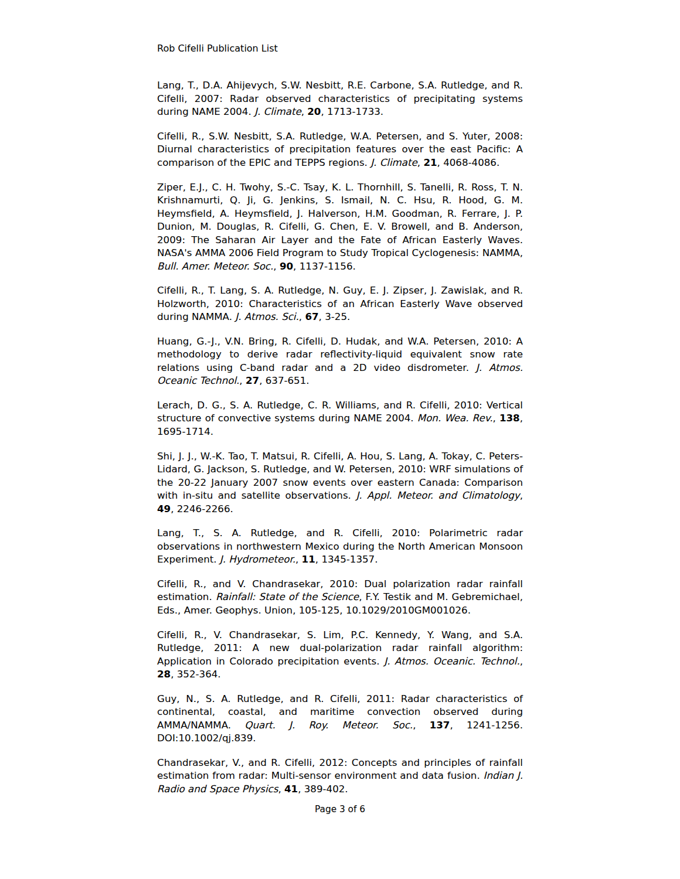Rob Cifelli Publication List
Lang, T., D.A. Ahijevych, S.W. Nesbitt, R.E. Carbone, S.A. Rutledge, and R. Cifelli, 2007: Radar observed characteristics of precipitating systems during NAME 2004. J. Climate, 20, 1713-1733.
Cifelli, R., S.W. Nesbitt, S.A. Rutledge, W.A. Petersen, and S. Yuter, 2008: Diurnal characteristics of precipitation features over the east Pacific: A comparison of the EPIC and TEPPS regions. J. Climate, 21, 4068-4086.
Ziper, E.J., C. H. Twohy, S.-C. Tsay, K. L. Thornhill, S. Tanelli, R. Ross, T. N. Krishnamurti, Q. Ji, G. Jenkins, S. Ismail, N. C. Hsu, R. Hood, G. M. Heymsfield, A. Heymsfield, J. Halverson, H.M. Goodman, R. Ferrare, J. P. Dunion, M. Douglas, R. Cifelli, G. Chen, E. V. Browell, and B. Anderson, 2009: The Saharan Air Layer and the Fate of African Easterly Waves. NASA's AMMA 2006 Field Program to Study Tropical Cyclogenesis: NAMMA, Bull. Amer. Meteor. Soc., 90, 1137-1156.
Cifelli, R., T. Lang, S. A. Rutledge, N. Guy, E. J. Zipser, J. Zawislak, and R. Holzworth, 2010: Characteristics of an African Easterly Wave observed during NAMMA. J. Atmos. Sci., 67, 3-25.
Huang, G.-J., V.N. Bring, R. Cifelli, D. Hudak, and W.A. Petersen, 2010: A methodology to derive radar reflectivity-liquid equivalent snow rate relations using C-band radar and a 2D video disdrometer. J. Atmos. Oceanic Technol., 27, 637-651.
Lerach, D. G., S. A. Rutledge, C. R. Williams, and R. Cifelli, 2010: Vertical structure of convective systems during NAME 2004. Mon. Wea. Rev., 138, 1695-1714.
Shi, J. J., W.-K. Tao, T. Matsui, R. Cifelli, A. Hou, S. Lang, A. Tokay, C. Peters-Lidard, G. Jackson, S. Rutledge, and W. Petersen, 2010: WRF simulations of the 20-22 January 2007 snow events over eastern Canada: Comparison with in-situ and satellite observations. J. Appl. Meteor. and Climatology, 49, 2246-2266.
Lang, T., S. A. Rutledge, and R. Cifelli, 2010: Polarimetric radar observations in northwestern Mexico during the North American Monsoon Experiment. J. Hydrometeor., 11, 1345-1357.
Cifelli, R., and V. Chandrasekar, 2010: Dual polarization radar rainfall estimation. Rainfall: State of the Science, F.Y. Testik and M. Gebremichael, Eds., Amer. Geophys. Union, 105-125, 10.1029/2010GM001026.
Cifelli, R., V. Chandrasekar, S. Lim, P.C. Kennedy, Y. Wang, and S.A. Rutledge, 2011: A new dual-polarization radar rainfall algorithm: Application in Colorado precipitation events. J. Atmos. Oceanic. Technol., 28, 352-364.
Guy, N., S. A. Rutledge, and R. Cifelli, 2011: Radar characteristics of continental, coastal, and maritime convection observed during AMMA/NAMMA. Quart. J. Roy. Meteor. Soc., 137, 1241-1256. DOI:10.1002/qj.839.
Chandrasekar, V., and R. Cifelli, 2012: Concepts and principles of rainfall estimation from radar: Multi-sensor environment and data fusion. Indian J. Radio and Space Physics, 41, 389-402.
Page 3 of 6